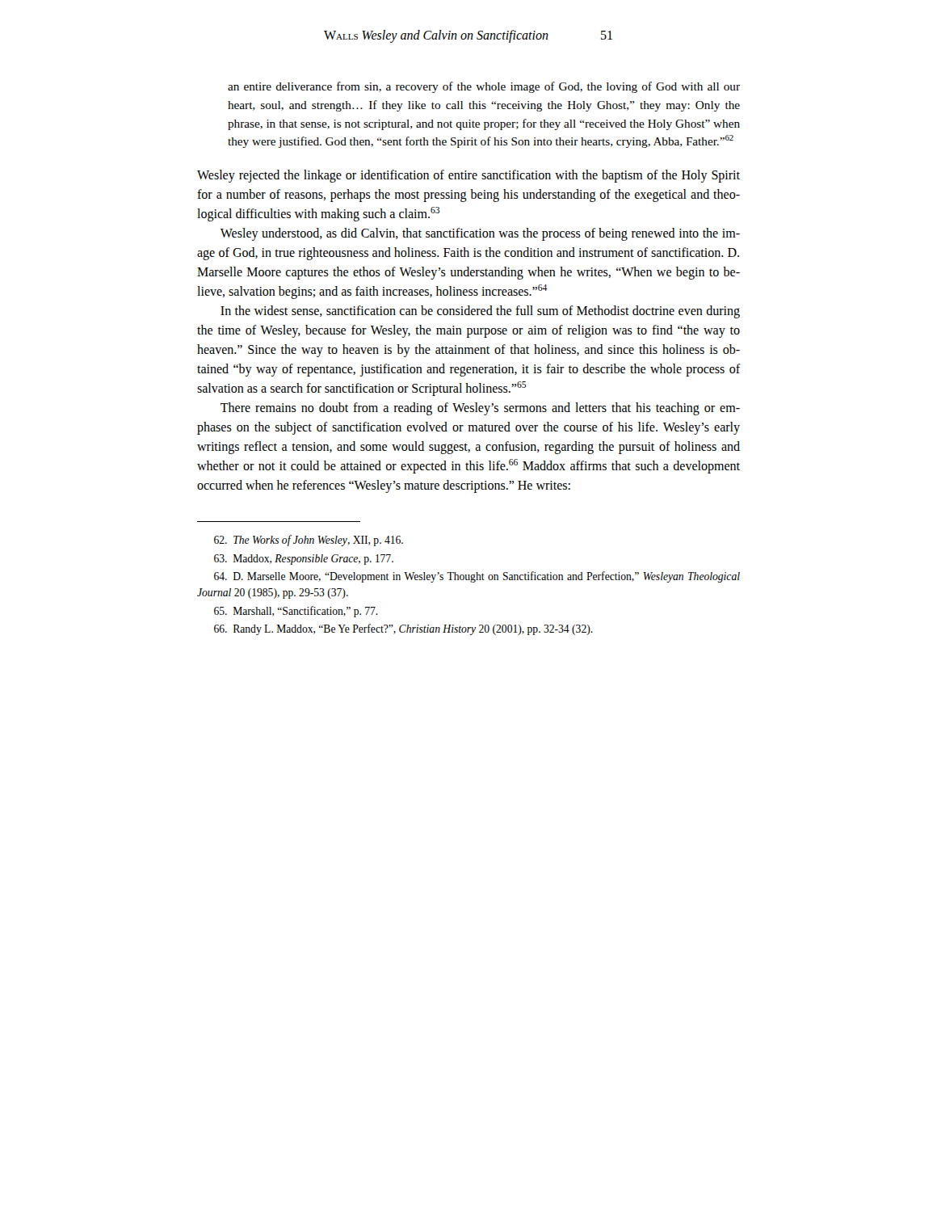Walls Wesley and Calvin on Sanctification 51
an entire deliverance from sin, a recovery of the whole image of God, the loving of God with all our heart, soul, and strength… If they like to call this “receiving the Holy Ghost,” they may: Only the phrase, in that sense, is not scriptural, and not quite proper; for they all “received the Holy Ghost” when they were justified. God then, “sent forth the Spirit of his Son into their hearts, crying, Abba, Father.”62
Wesley rejected the linkage or identification of entire sanctification with the baptism of the Holy Spirit for a number of reasons, perhaps the most pressing being his understanding of the exegetical and theological difficulties with making such a claim.63
Wesley understood, as did Calvin, that sanctification was the process of being renewed into the image of God, in true righteousness and holiness. Faith is the condition and instrument of sanctification. D. Marselle Moore captures the ethos of Wesley’s understanding when he writes, “When we begin to believe, salvation begins; and as faith increases, holiness increases.”64
In the widest sense, sanctification can be considered the full sum of Methodist doctrine even during the time of Wesley, because for Wesley, the main purpose or aim of religion was to find “the way to heaven.” Since the way to heaven is by the attainment of that holiness, and since this holiness is obtained “by way of repentance, justification and regeneration, it is fair to describe the whole process of salvation as a search for sanctification or Scriptural holiness.”65
There remains no doubt from a reading of Wesley’s sermons and letters that his teaching or emphases on the subject of sanctification evolved or matured over the course of his life. Wesley’s early writings reflect a tension, and some would suggest, a confusion, regarding the pursuit of holiness and whether or not it could be attained or expected in this life.66 Maddox affirms that such a development occurred when he references “Wesley’s mature descriptions.” He writes:
62. The Works of John Wesley, XII, p. 416.
63. Maddox, Responsible Grace, p. 177.
64. D. Marselle Moore, “Development in Wesley’s Thought on Sanctification and Perfection,” Wesleyan Theological Journal 20 (1985), pp. 29-53 (37).
65. Marshall, “Sanctification,” p. 77.
66. Randy L. Maddox, “Be Ye Perfect?”, Christian History 20 (2001), pp. 32-34 (32).